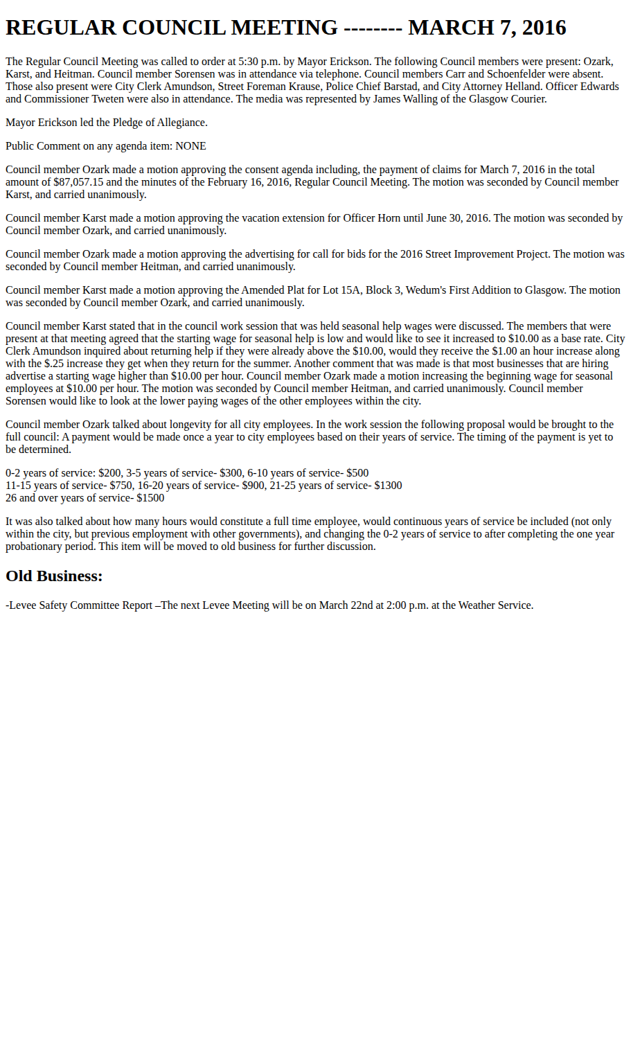REGULAR COUNCIL MEETING -------- MARCH 7, 2016
The Regular Council Meeting was called to order at 5:30 p.m. by Mayor Erickson. The following Council members were present: Ozark, Karst, and Heitman. Council member Sorensen was in attendance via telephone. Council members Carr and Schoenfelder were absent. Those also present were City Clerk Amundson, Street Foreman Krause, Police Chief Barstad, and City Attorney Helland. Officer Edwards and Commissioner Tweten were also in attendance. The media was represented by James Walling of the Glasgow Courier.
Mayor Erickson led the Pledge of Allegiance.
Public Comment on any agenda item: NONE
Council member Ozark made a motion approving the consent agenda including, the payment of claims for March 7, 2016 in the total amount of $87,057.15 and the minutes of the February 16, 2016, Regular Council Meeting. The motion was seconded by Council member Karst, and carried unanimously.
Council member Karst made a motion approving the vacation extension for Officer Horn until June 30, 2016. The motion was seconded by Council member Ozark, and carried unanimously.
Council member Ozark made a motion approving the advertising for call for bids for the 2016 Street Improvement Project. The motion was seconded by Council member Heitman, and carried unanimously.
Council member Karst made a motion approving the Amended Plat for Lot 15A, Block 3, Wedum's First Addition to Glasgow. The motion was seconded by Council member Ozark, and carried unanimously.
Council member Karst stated that in the council work session that was held seasonal help wages were discussed. The members that were present at that meeting agreed that the starting wage for seasonal help is low and would like to see it increased to $10.00 as a base rate. City Clerk Amundson inquired about returning help if they were already above the $10.00, would they receive the $1.00 an hour increase along with the $.25 increase they get when they return for the summer. Another comment that was made is that most businesses that are hiring advertise a starting wage higher than $10.00 per hour. Council member Ozark made a motion increasing the beginning wage for seasonal employees at $10.00 per hour. The motion was seconded by Council member Heitman, and carried unanimously. Council member Sorensen would like to look at the lower paying wages of the other employees within the city.
Council member Ozark talked about longevity for all city employees. In the work session the following proposal would be brought to the full council: A payment would be made once a year to city employees based on their years of service. The timing of the payment is yet to be determined.
0-2 years of service: $200, 3-5 years of service- $300, 6-10 years of service- $500
11-15 years of service- $750, 16-20 years of service- $900, 21-25 years of service- $1300
26 and over years of service- $1500
It was also talked about how many hours would constitute a full time employee, would continuous years of service be included (not only within the city, but previous employment with other governments), and changing the 0-2 years of service to after completing the one year probationary period. This item will be moved to old business for further discussion.
Old Business:
-Levee Safety Committee Report –The next Levee Meeting will be on March 22nd at 2:00 p.m. at the Weather Service.